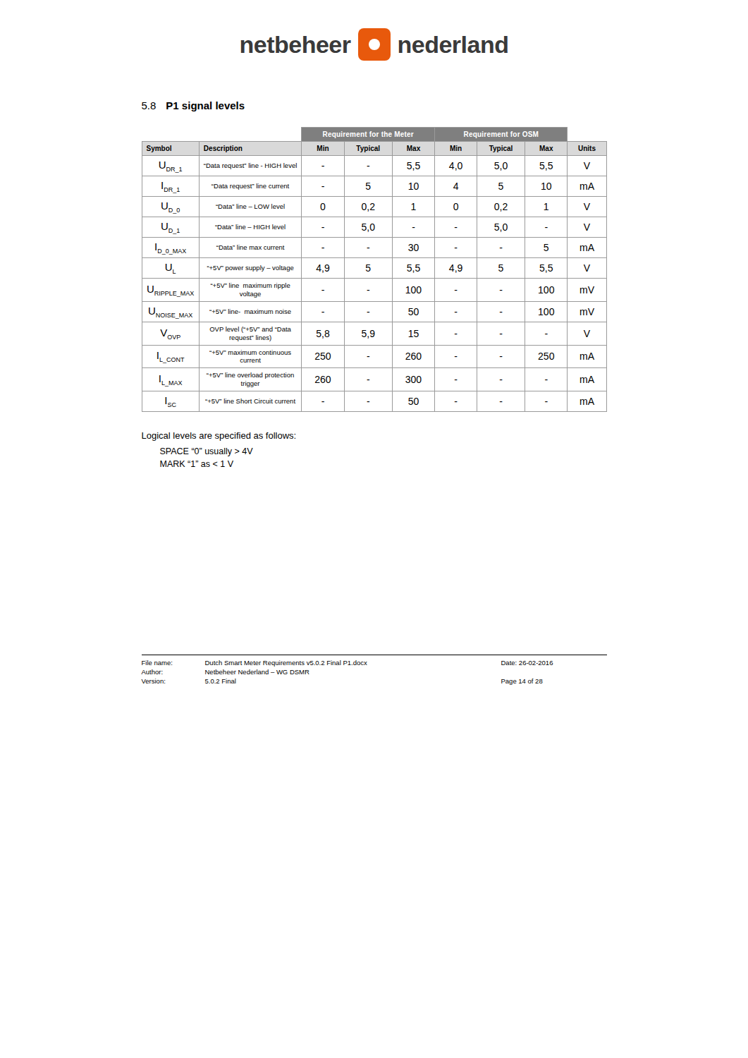netbeheer nederland
5.8 P1 signal levels
| | Requirement for the Meter | Requirement for OSM | |
| --- | --- | --- | --- |
| Symbol | Description | Min | Typical | Max | Min | Typical | Max | Units |
| U DR_1 | “Data request” line - HIGH level | - | - | 5,5 | 4,0 | 5,0 | 5,5 | V |
| I DR_1 | “Data request” line current | - | 5 | 10 | 4 | 5 | 10 | mA |
| U D_0 | “Data” line – LOW level | 0 | 0,2 | 1 | 0 | 0,2 | 1 | V |
| U D_1 | “Data” line – HIGH level | - | 5,0 | - | - | 5,0 | - | V |
| I D_0_MAX | “Data” line max current | - | - | 30 | - | - | 5 | mA |
| U L | “+5V” power supply – voltage | 4,9 | 5 | 5,5 | 4,9 | 5 | 5,5 | V |
| U RIPPLE_MAX | “+5V” line maximum ripple voltage | - | - | 100 | - | - | 100 | mV |
| U NOISE_MAX | “+5V” line- maximum noise | - | - | 50 | - | - | 100 | mV |
| V OVP | OVP level (“+5V” and “Data request” lines) | 5,8 | 5,9 | 15 | - | - | - | V |
| I L_CONT | “+5V” maximum continuous current | 250 | - | 260 | - | - | 250 | mA |
| I L_MAX | “+5V” line overload protection trigger | 260 | - | 300 | - | - | - | mA |
| I SC | “+5V” line Short Circuit current | - | - | 50 | - | - | - | mA |
Logical levels are specified as follows:
SPACE “0” usually > 4V
MARK “1” as < 1 V
| File name: | Dutch Smart Meter Requirements v5.0.2 Final P1.docx | Date: 26-02-2016 |
| Author: | Netbeheer Nederland – WG DSMR | |
| Version: | 5.0.2 Final | Page 14 of 28 |